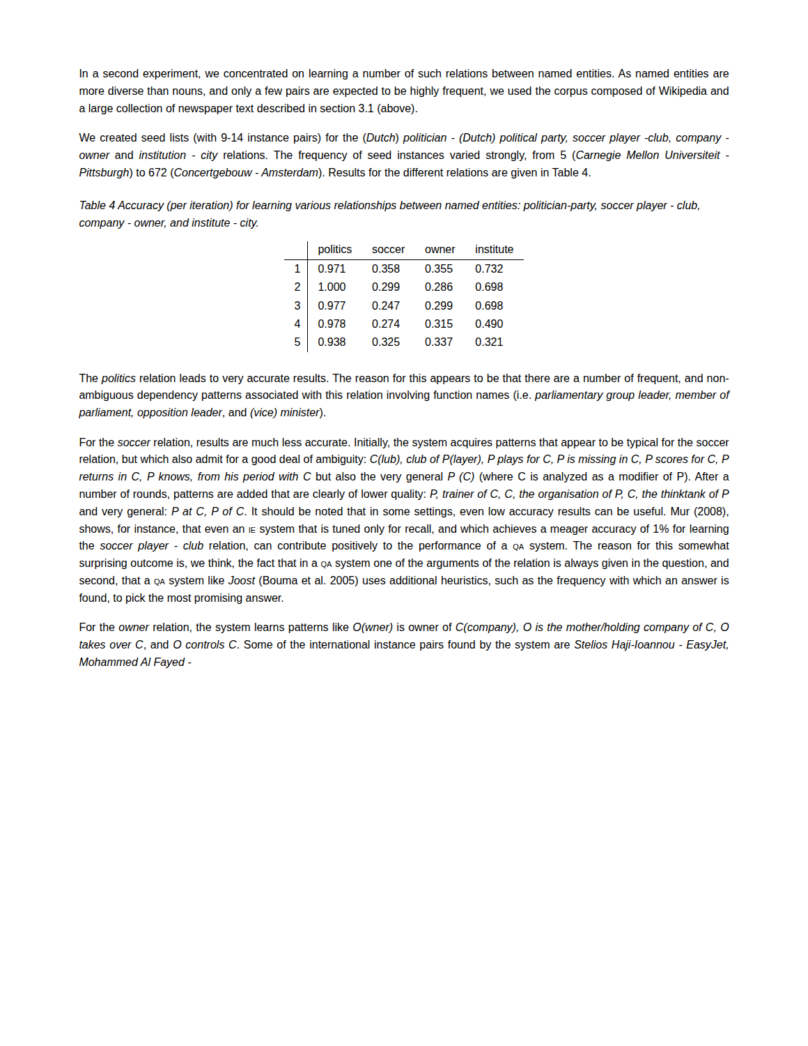In a second experiment, we concentrated on learning a number of such relations between named entities. As named entities are more diverse than nouns, and only a few pairs are expected to be highly frequent, we used the corpus composed of Wikipedia and a large collection of newspaper text described in section 3.1 (above).
We created seed lists (with 9-14 instance pairs) for the (Dutch) politician - (Dutch) political party, soccer player -club, company - owner and institution - city relations. The frequency of seed instances varied strongly, from 5 (Carnegie Mellon Universiteit - Pittsburgh) to 672 (Concertgebouw - Amsterdam). Results for the different relations are given in Table 4.
Table 4 Accuracy (per iteration) for learning various relationships between named entities: politician-party, soccer player - club, company - owner, and institute - city.
| | politics | soccer | owner | institute |
| --- | --- | --- | --- | --- |
| 1 | 0.971 | 0.358 | 0.355 | 0.732 |
| 2 | 1.000 | 0.299 | 0.286 | 0.698 |
| 3 | 0.977 | 0.247 | 0.299 | 0.698 |
| 4 | 0.978 | 0.274 | 0.315 | 0.490 |
| 5 | 0.938 | 0.325 | 0.337 | 0.321 |
The politics relation leads to very accurate results. The reason for this appears to be that there are a number of frequent, and non-ambiguous dependency patterns associated with this relation involving function names (i.e. parliamentary group leader, member of parliament, opposition leader, and (vice) minister).
For the soccer relation, results are much less accurate. Initially, the system acquires patterns that appear to be typical for the soccer relation, but which also admit for a good deal of ambiguity: C(lub), club of P(layer), P plays for C, P is missing in C, P scores for C, P returns in C, P knows, from his period with C but also the very general P (C) (where C is analyzed as a modifier of P). After a number of rounds, patterns are added that are clearly of lower quality: P, trainer of C, C, the organisation of P, C, the thinktank of P and very general: P at C, P of C. It should be noted that in some settings, even low accuracy results can be useful. Mur (2008), shows, for instance, that even an ie system that is tuned only for recall, and which achieves a meager accuracy of 1% for learning the soccer player - club relation, can contribute positively to the performance of a qa system. The reason for this somewhat surprising outcome is, we think, the fact that in a qa system one of the arguments of the relation is always given in the question, and second, that a qa system like Joost (Bouma et al. 2005) uses additional heuristics, such as the frequency with which an answer is found, to pick the most promising answer.
For the owner relation, the system learns patterns like O(wner) is owner of C(company), O is the mother/holding company of C, O takes over C, and O controls C. Some of the international instance pairs found by the system are Stelios Haji-Ioannou - EasyJet, Mohammed Al Fayed -